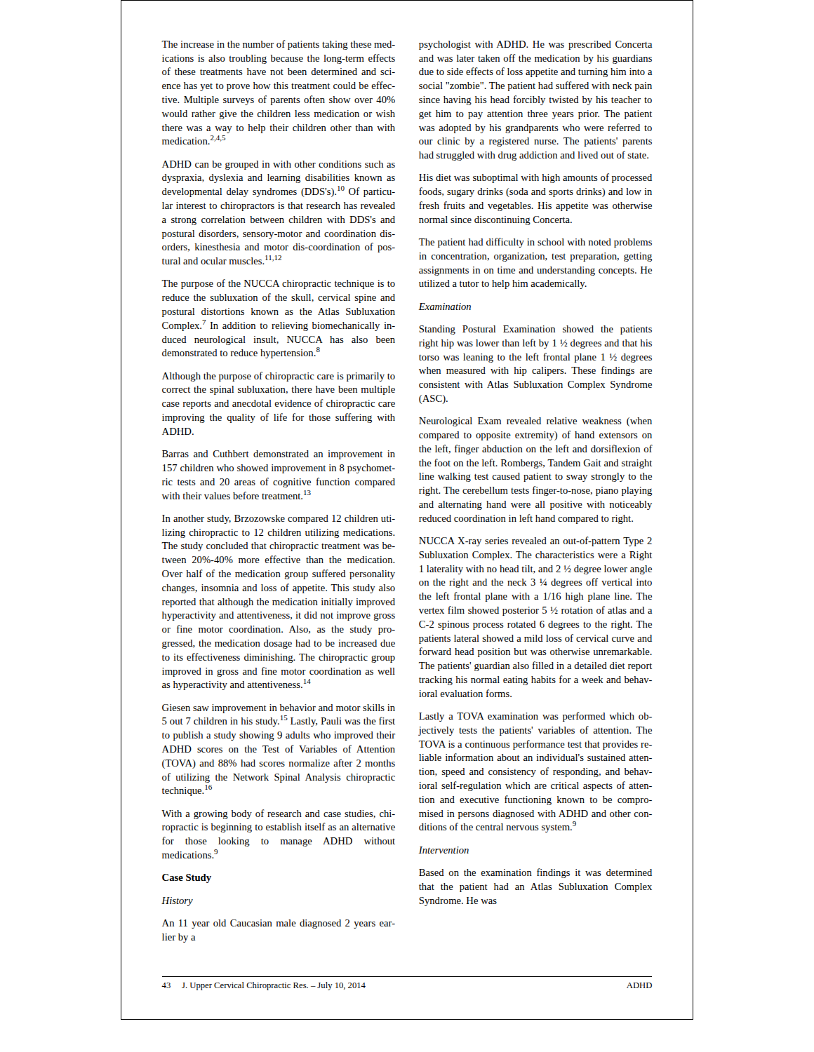The increase in the number of patients taking these medications is also troubling because the long-term effects of these treatments have not been determined and science has yet to prove how this treatment could be effective. Multiple surveys of parents often show over 40% would rather give the children less medication or wish there was a way to help their children other than with medication.2,4,5
ADHD can be grouped in with other conditions such as dyspraxia, dyslexia and learning disabilities known as developmental delay syndromes (DDS's).10 Of particular interest to chiropractors is that research has revealed a strong correlation between children with DDS's and postural disorders, sensory-motor and coordination disorders, kinesthesia and motor dis-coordination of postural and ocular muscles.11,12
The purpose of the NUCCA chiropractic technique is to reduce the subluxation of the skull, cervical spine and postural distortions known as the Atlas Subluxation Complex.7 In addition to relieving biomechanically induced neurological insult, NUCCA has also been demonstrated to reduce hypertension.8
Although the purpose of chiropractic care is primarily to correct the spinal subluxation, there have been multiple case reports and anecdotal evidence of chiropractic care improving the quality of life for those suffering with ADHD.
Barras and Cuthbert demonstrated an improvement in 157 children who showed improvement in 8 psychometric tests and 20 areas of cognitive function compared with their values before treatment.13
In another study, Brzozowske compared 12 children utilizing chiropractic to 12 children utilizing medications. The study concluded that chiropractic treatment was between 20%-40% more effective than the medication. Over half of the medication group suffered personality changes, insomnia and loss of appetite. This study also reported that although the medication initially improved hyperactivity and attentiveness, it did not improve gross or fine motor coordination. Also, as the study progressed, the medication dosage had to be increased due to its effectiveness diminishing. The chiropractic group improved in gross and fine motor coordination as well as hyperactivity and attentiveness.14
Giesen saw improvement in behavior and motor skills in 5 out 7 children in his study.15 Lastly, Pauli was the first to publish a study showing 9 adults who improved their ADHD scores on the Test of Variables of Attention (TOVA) and 88% had scores normalize after 2 months of utilizing the Network Spinal Analysis chiropractic technique.16
With a growing body of research and case studies, chiropractic is beginning to establish itself as an alternative for those looking to manage ADHD without medications.9
Case Study
History
An 11 year old Caucasian male diagnosed 2 years earlier by a
psychologist with ADHD. He was prescribed Concerta and was later taken off the medication by his guardians due to side effects of loss appetite and turning him into a social "zombie". The patient had suffered with neck pain since having his head forcibly twisted by his teacher to get him to pay attention three years prior. The patient was adopted by his grandparents who were referred to our clinic by a registered nurse. The patients' parents had struggled with drug addiction and lived out of state.
His diet was suboptimal with high amounts of processed foods, sugary drinks (soda and sports drinks) and low in fresh fruits and vegetables. His appetite was otherwise normal since discontinuing Concerta.
The patient had difficulty in school with noted problems in concentration, organization, test preparation, getting assignments in on time and understanding concepts. He utilized a tutor to help him academically.
Examination
Standing Postural Examination showed the patients right hip was lower than left by 1 ½ degrees and that his torso was leaning to the left frontal plane 1 ½ degrees when measured with hip calipers. These findings are consistent with Atlas Subluxation Complex Syndrome (ASC).
Neurological Exam revealed relative weakness (when compared to opposite extremity) of hand extensors on the left, finger abduction on the left and dorsiflexion of the foot on the left. Rombergs, Tandem Gait and straight line walking test caused patient to sway strongly to the right. The cerebellum tests finger-to-nose, piano playing and alternating hand were all positive with noticeably reduced coordination in left hand compared to right.
NUCCA X-ray series revealed an out-of-pattern Type 2 Subluxation Complex. The characteristics were a Right 1 laterality with no head tilt, and 2 ½ degree lower angle on the right and the neck 3 ¼ degrees off vertical into the left frontal plane with a 1/16 high plane line. The vertex film showed posterior 5 ½ rotation of atlas and a C-2 spinous process rotated 6 degrees to the right. The patients lateral showed a mild loss of cervical curve and forward head position but was otherwise unremarkable. The patients' guardian also filled in a detailed diet report tracking his normal eating habits for a week and behavioral evaluation forms.
Lastly a TOVA examination was performed which objectively tests the patients' variables of attention. The TOVA is a continuous performance test that provides reliable information about an individual's sustained attention, speed and consistency of responding, and behavioral self-regulation which are critical aspects of attention and executive functioning known to be compromised in persons diagnosed with ADHD and other conditions of the central nervous system.9
Intervention
Based on the examination findings it was determined that the patient had an Atlas Subluxation Complex Syndrome. He was
43 J. Upper Cervical Chiropractic Res. – July 10, 2014
ADHD